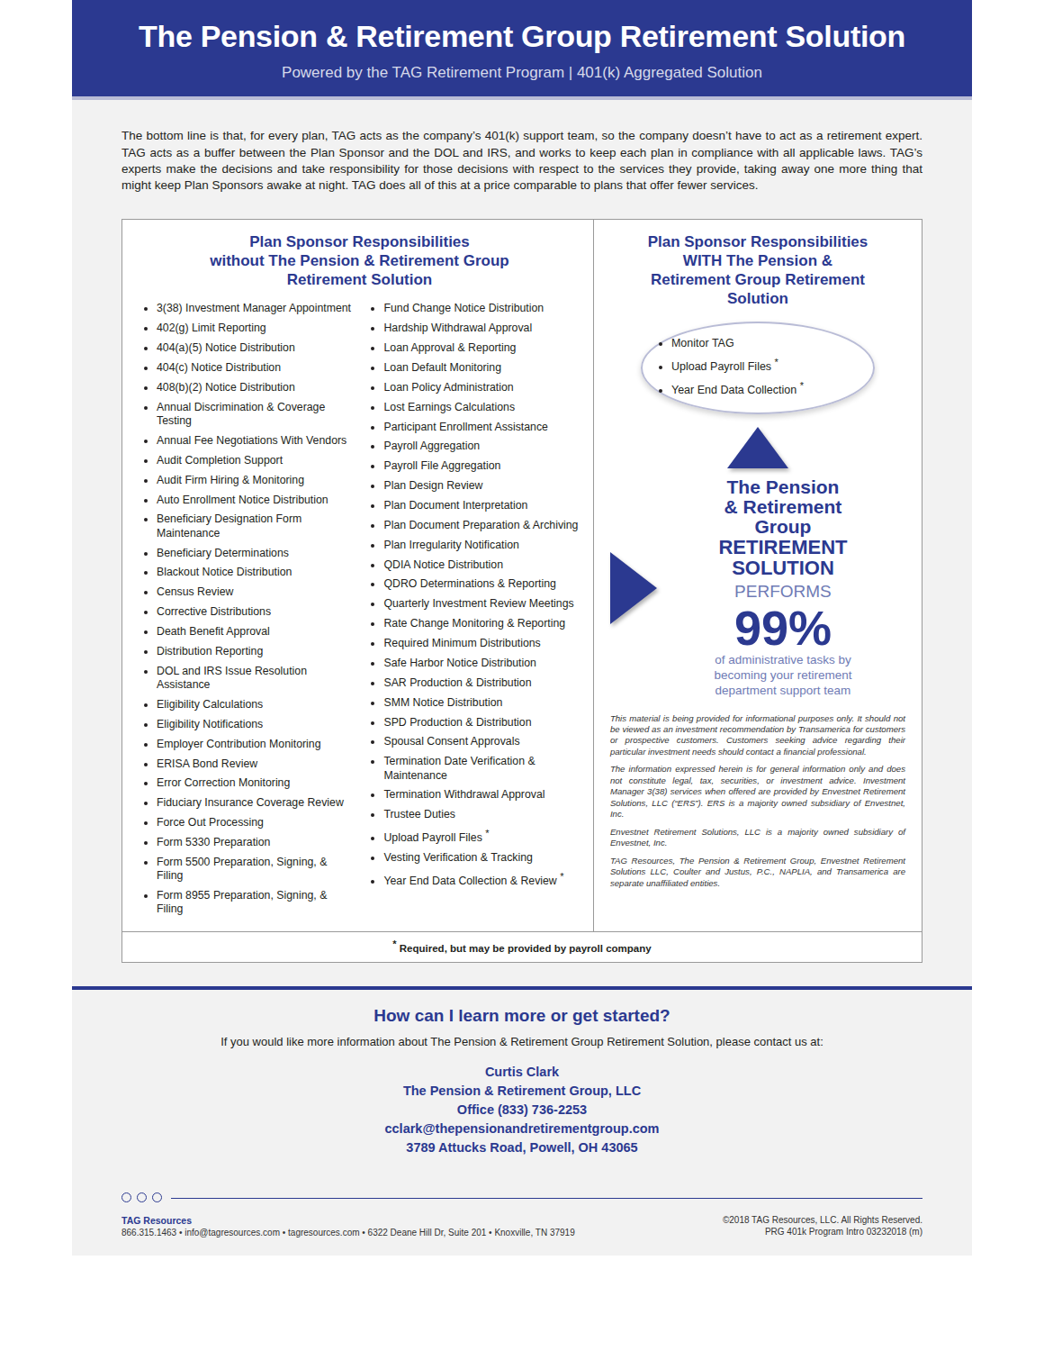The Pension & Retirement Group Retirement Solution
Powered by the TAG Retirement Program | 401(k) Aggregated Solution
The bottom line is that, for every plan, TAG acts as the company’s 401(k) support team, so the company doesn’t have to act as a retirement expert. TAG acts as a buffer between the Plan Sponsor and the DOL and IRS, and works to keep each plan in compliance with all applicable laws. TAG’s experts make the decisions and take responsibility for those decisions with respect to the services they provide, taking away one more thing that might keep Plan Sponsors awake at night. TAG does all of this at a price comparable to plans that offer fewer services.
Plan Sponsor Responsibilities
without The Pension & Retirement Group
Retirement Solution
3(38) Investment Manager Appointment
402(g) Limit Reporting
404(a)(5) Notice Distribution
404(c) Notice Distribution
408(b)(2) Notice Distribution
Annual Discrimination & Coverage Testing
Annual Fee Negotiations With Vendors
Audit Completion Support
Audit Firm Hiring & Monitoring
Auto Enrollment Notice Distribution
Beneficiary Designation Form Maintenance
Beneficiary Determinations
Blackout Notice Distribution
Census Review
Corrective Distributions
Death Benefit Approval
Distribution Reporting
DOL and IRS Issue Resolution Assistance
Eligibility Calculations
Eligibility Notifications
Employer Contribution Monitoring
ERISA Bond Review
Error Correction Monitoring
Fiduciary Insurance Coverage Review
Force Out Processing
Form 5330 Preparation
Form 5500 Preparation, Signing, & Filing
Form 8955 Preparation, Signing, & Filing
Fund Change Notice Distribution
Hardship Withdrawal Approval
Loan Approval & Reporting
Loan Default Monitoring
Loan Policy Administration
Lost Earnings Calculations
Participant Enrollment Assistance
Payroll Aggregation
Payroll File Aggregation
Plan Design Review
Plan Document Interpretation
Plan Document Preparation & Archiving
Plan Irregularity Notification
QDIA Notice Distribution
QDRO Determinations & Reporting
Quarterly Investment Review Meetings
Rate Change Monitoring & Reporting
Required Minimum Distributions
Safe Harbor Notice Distribution
SAR Production & Distribution
SMM Notice Distribution
SPD Production & Distribution
Spousal Consent Approvals
Termination Date Verification & Maintenance
Termination Withdrawal Approval
Trustee Duties
Upload Payroll Files *
Vesting Verification & Tracking
Year End Data Collection & Review *
Plan Sponsor Responsibilities
WITH The Pension &
Retirement Group Retirement
Solution
Monitor TAG
Upload Payroll Files *
Year End Data Collection *
The Pension
& Retirement
Group
RETIREMENT
SOLUTION
PERFORMS
99%
of administrative tasks by
becoming your retirement
department support team
This material is being provided for informational purposes only. It should not be viewed as an investment recommendation by Transamerica for customers or prospective customers. Customers seeking advice regarding their particular investment needs should contact a financial professional.
The information expressed herein is for general information only and does not constitute legal, tax, securities, or investment advice. Investment Manager 3(38) services when offered are provided by Envestnet Retirement Solutions, LLC (“ERS”). ERS is a majority owned subsidiary of Envestnet, Inc.
Envestnet Retirement Solutions, LLC is a majority owned subsidiary of Envestnet, Inc.
TAG Resources, The Pension & Retirement Group, Envestnet Retirement Solutions LLC, Coulter and Justus, P.C., NAPLIA, and Transamerica are separate unaffiliated entities.
* Required, but may be provided by payroll company
How can I learn more or get started?
If you would like more information about The Pension & Retirement Group Retirement Solution, please contact us at:
Curtis Clark
The Pension & Retirement Group, LLC
Office (833) 736-2253
cclark@thepensionandretirementgroup.com
3789 Attucks Road, Powell, OH 43065
TAG Resources
866.315.1463 • info@tagresources.com • tagresources.com • 6322 Deane Hill Dr, Suite 201 • Knoxville, TN 37919
©2018 TAG Resources, LLC. All Rights Reserved.
PRG 401k Program Intro 03232018 (m)